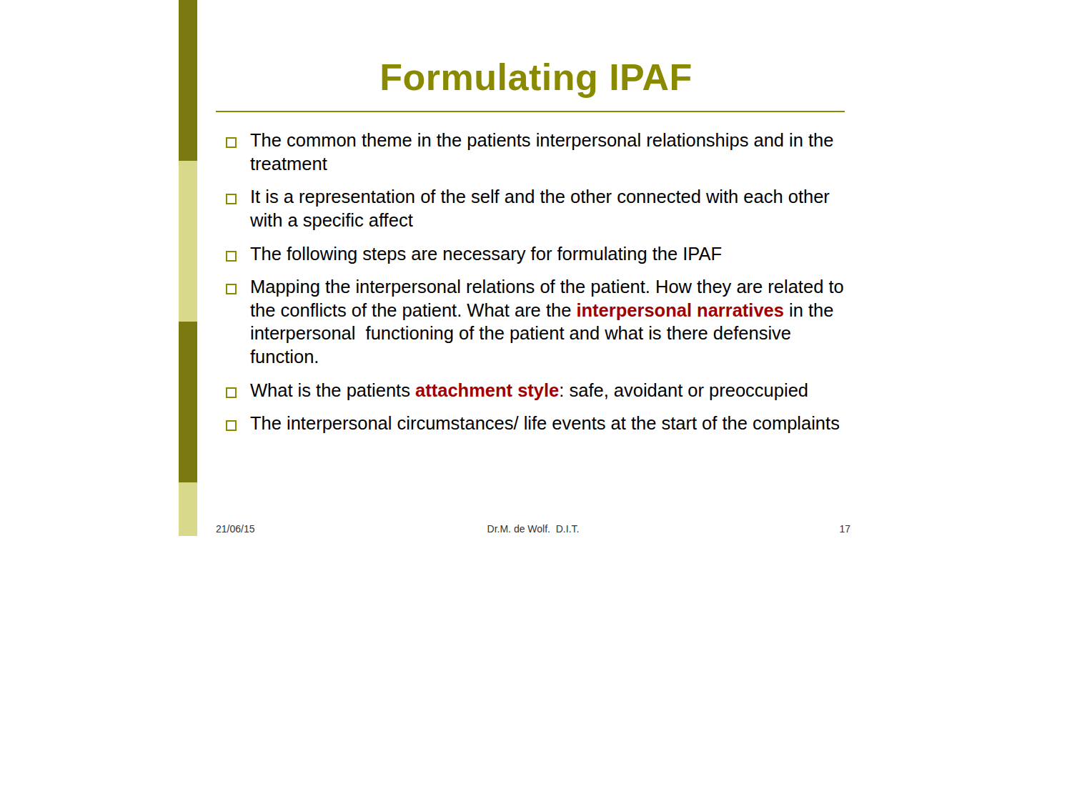Formulating IPAF
The common theme in the patients interpersonal relationships and in the treatment
It is a representation of the self and the other connected with each other with a specific affect
The following steps are necessary for formulating the IPAF
Mapping the interpersonal relations of the patient. How they are related to the conflicts of the patient. What are the interpersonal narratives in the interpersonal functioning of the patient and what is there defensive function.
What is the patients attachment style: safe, avoidant or preoccupied
The interpersonal circumstances/ life events at the start of the complaints
21/06/15 Dr.M. de Wolf. D.I.T. 17